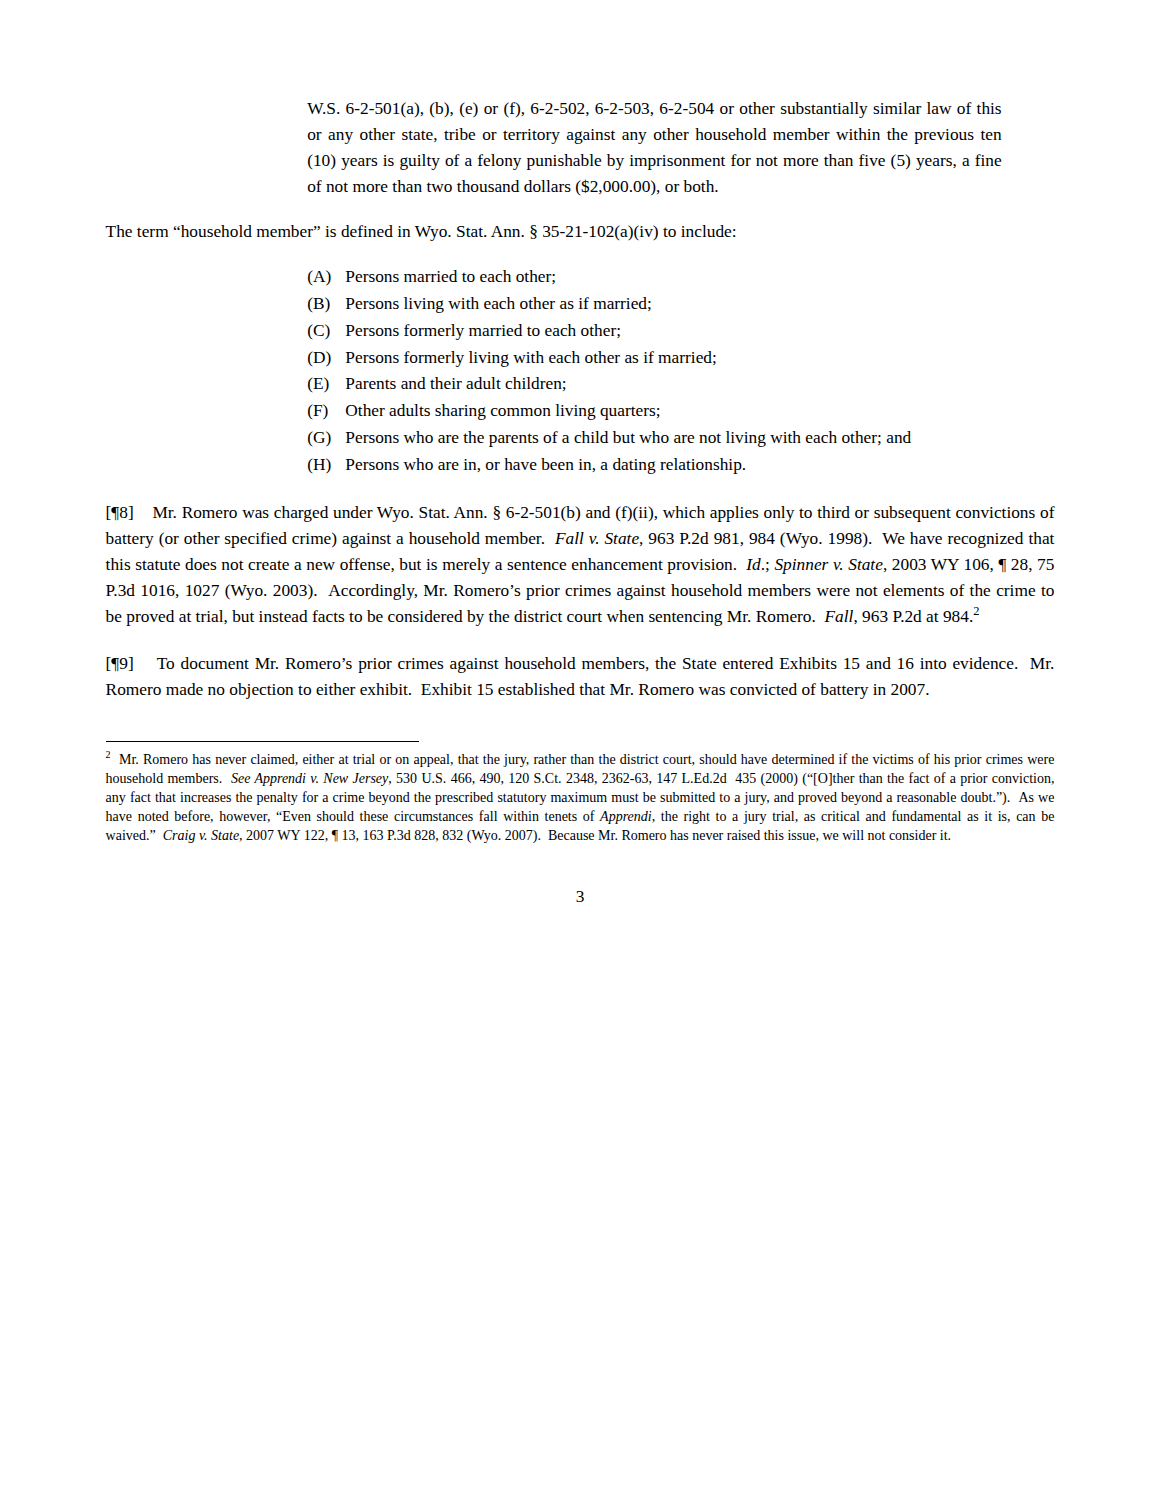W.S. 6-2-501(a), (b), (e) or (f), 6-2-502, 6-2-503, 6-2-504 or other substantially similar law of this or any other state, tribe or territory against any other household member within the previous ten (10) years is guilty of a felony punishable by imprisonment for not more than five (5) years, a fine of not more than two thousand dollars ($2,000.00), or both.
The term “household member” is defined in Wyo. Stat. Ann. § 35-21-102(a)(iv) to include:
(A) Persons married to each other;
(B) Persons living with each other as if married;
(C) Persons formerly married to each other;
(D) Persons formerly living with each other as if married;
(E) Parents and their adult children;
(F) Other adults sharing common living quarters;
(G) Persons who are the parents of a child but who are not living with each other; and
(H) Persons who are in, or have been in, a dating relationship.
[¶8] Mr. Romero was charged under Wyo. Stat. Ann. § 6-2-501(b) and (f)(ii), which applies only to third or subsequent convictions of battery (or other specified crime) against a household member. Fall v. State, 963 P.2d 981, 984 (Wyo. 1998). We have recognized that this statute does not create a new offense, but is merely a sentence enhancement provision. Id.; Spinner v. State, 2003 WY 106, ¶ 28, 75 P.3d 1016, 1027 (Wyo. 2003). Accordingly, Mr. Romero’s prior crimes against household members were not elements of the crime to be proved at trial, but instead facts to be considered by the district court when sentencing Mr. Romero. Fall, 963 P.2d at 984.2
[¶9] To document Mr. Romero’s prior crimes against household members, the State entered Exhibits 15 and 16 into evidence. Mr. Romero made no objection to either exhibit. Exhibit 15 established that Mr. Romero was convicted of battery in 2007.
2 Mr. Romero has never claimed, either at trial or on appeal, that the jury, rather than the district court, should have determined if the victims of his prior crimes were household members. See Apprendi v. New Jersey, 530 U.S. 466, 490, 120 S.Ct. 2348, 2362-63, 147 L.Ed.2d 435 (2000) (“[O]ther than the fact of a prior conviction, any fact that increases the penalty for a crime beyond the prescribed statutory maximum must be submitted to a jury, and proved beyond a reasonable doubt.”). As we have noted before, however, “Even should these circumstances fall within tenets of Apprendi, the right to a jury trial, as critical and fundamental as it is, can be waived.” Craig v. State, 2007 WY 122, ¶ 13, 163 P.3d 828, 832 (Wyo. 2007). Because Mr. Romero has never raised this issue, we will not consider it.
3